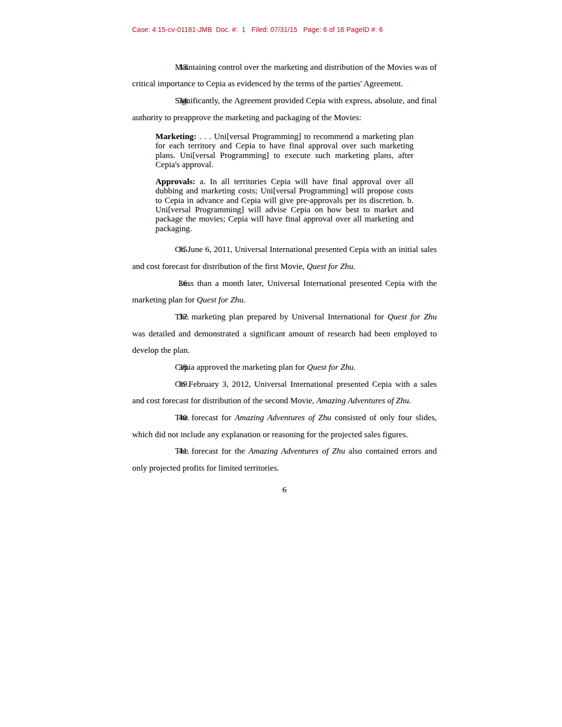Case: 4:15-cv-01181-JMB Doc. #: 1 Filed: 07/31/15 Page: 6 of 16 PageID #: 6
33. Maintaining control over the marketing and distribution of the Movies was of critical importance to Cepia as evidenced by the terms of the parties' Agreement.
34. Significantly, the Agreement provided Cepia with express, absolute, and final authority to preapprove the marketing and packaging of the Movies:
Marketing: . . . Uni[versal Programming] to recommend a marketing plan for each territory and Cepia to have final approval over such marketing plans. Uni[versal Programming] to execute such marketing plans, after Cepia's approval.
Approvals: a. In all territories Cepia will have final approval over all dubbing and marketing costs; Uni[versal Programming] will propose costs to Cepia in advance and Cepia will give pre-approvals per its discretion. b. Uni[versal Programming] will advise Cepia on how best to market and package the movies; Cepia will have final approval over all marketing and packaging.
35. On June 6, 2011, Universal International presented Cepia with an initial sales and cost forecast for distribution of the first Movie, Quest for Zhu.
36. Less than a month later, Universal International presented Cepia with the marketing plan for Quest for Zhu.
37. The marketing plan prepared by Universal International for Quest for Zhu was detailed and demonstrated a significant amount of research had been employed to develop the plan.
38. Cepia approved the marketing plan for Quest for Zhu.
39. On February 3, 2012, Universal International presented Cepia with a sales and cost forecast for distribution of the second Movie, Amazing Adventures of Zhu.
40. The forecast for Amazing Adventures of Zhu consisted of only four slides, which did not include any explanation or reasoning for the projected sales figures.
41. The forecast for the Amazing Adventures of Zhu also contained errors and only projected profits for limited territories.
6